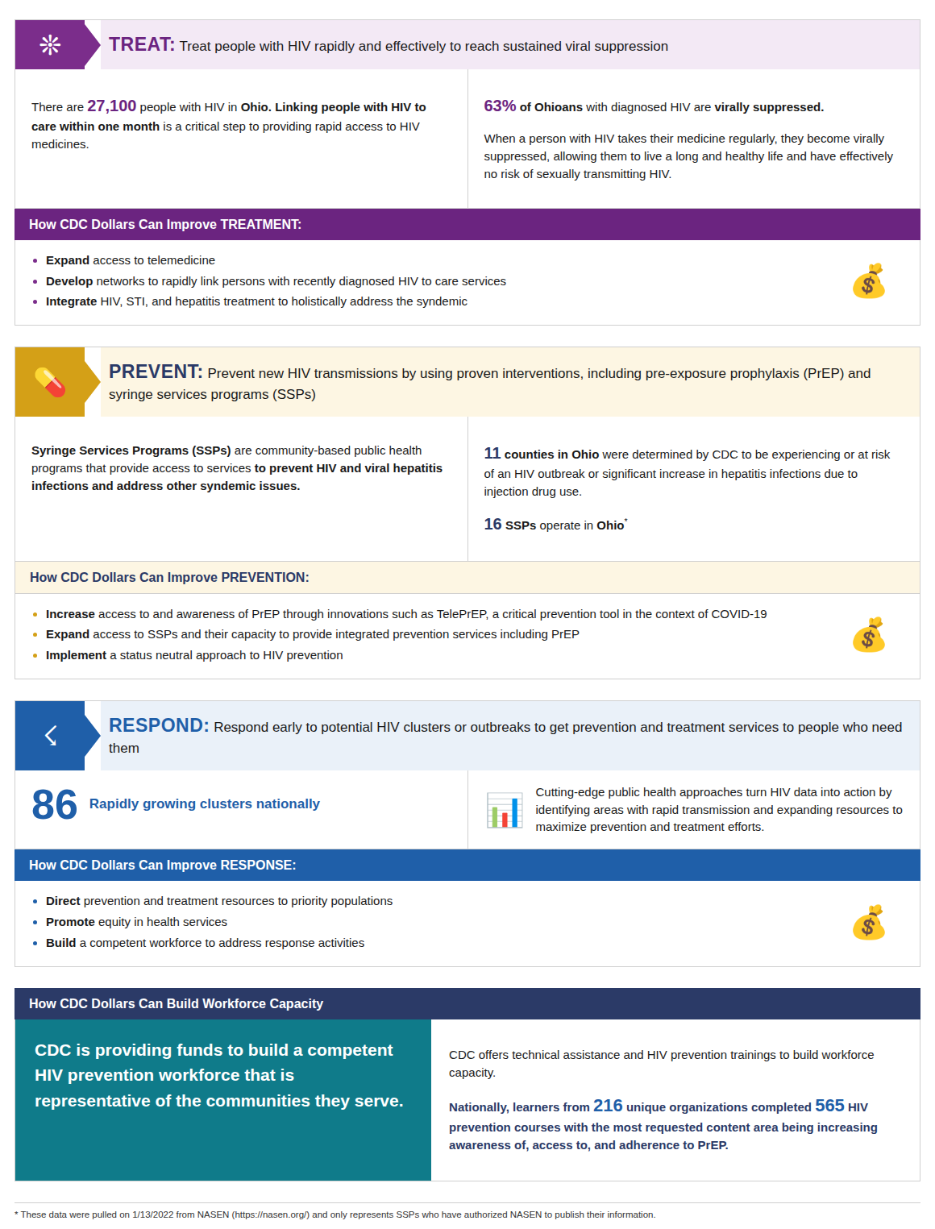❊
TREAT: Treat people with HIV rapidly and effectively to reach sustained viral suppression
There are 27,100 people with HIV in Ohio. Linking people with HIV to care within one month is a critical step to providing rapid access to HIV medicines.
63% of Ohioans with diagnosed HIV are virally suppressed.
When a person with HIV takes their medicine regularly, they become virally suppressed, allowing them to live a long and healthy life and have effectively no risk of sexually transmitting HIV.
How CDC Dollars Can Improve TREATMENT:
Expand access to telemedicine
Develop networks to rapidly link persons with recently diagnosed HIV to care services
Integrate HIV, STI, and hepatitis treatment to holistically address the syndemic
💰
💊
PREVENT: Prevent new HIV transmissions by using proven interventions, including pre-exposure prophylaxis (PrEP) and syringe services programs (SSPs)
Syringe Services Programs (SSPs) are community-based public health programs that provide access to services to prevent HIV and viral hepatitis infections and address other syndemic issues.
11 counties in Ohio were determined by CDC to be experiencing or at risk of an HIV outbreak or significant increase in hepatitis infections due to injection drug use.
16 SSPs operate in Ohio*
How CDC Dollars Can Improve PREVENTION:
Increase access to and awareness of PrEP through innovations such as TelePrEP, a critical prevention tool in the context of COVID-19
Expand access to SSPs and their capacity to provide integrated prevention services including PrEP
Implement a status neutral approach to HIV prevention
💰
☇
RESPOND: Respond early to potential HIV clusters or outbreaks to get prevention and treatment services to people who need them
86 Rapidly growing clusters nationally
📊
Cutting-edge public health approaches turn HIV data into action by identifying areas with rapid transmission and expanding resources to maximize prevention and treatment efforts.
How CDC Dollars Can Improve RESPONSE:
Direct prevention and treatment resources to priority populations
Promote equity in health services
Build a competent workforce to address response activities
💰
How CDC Dollars Can Build Workforce Capacity
CDC is providing funds to build a competent HIV prevention workforce that is representative of the communities they serve.
CDC offers technical assistance and HIV prevention trainings to build workforce capacity.
Nationally, learners from 216 unique organizations completed 565 HIV prevention courses with the most requested content area being increasing awareness of, access to, and adherence to PrEP.
* These data were pulled on 1/13/2022 from NASEN (https://nasen.org/) and only represents SSPs who have authorized NASEN to publish their information.